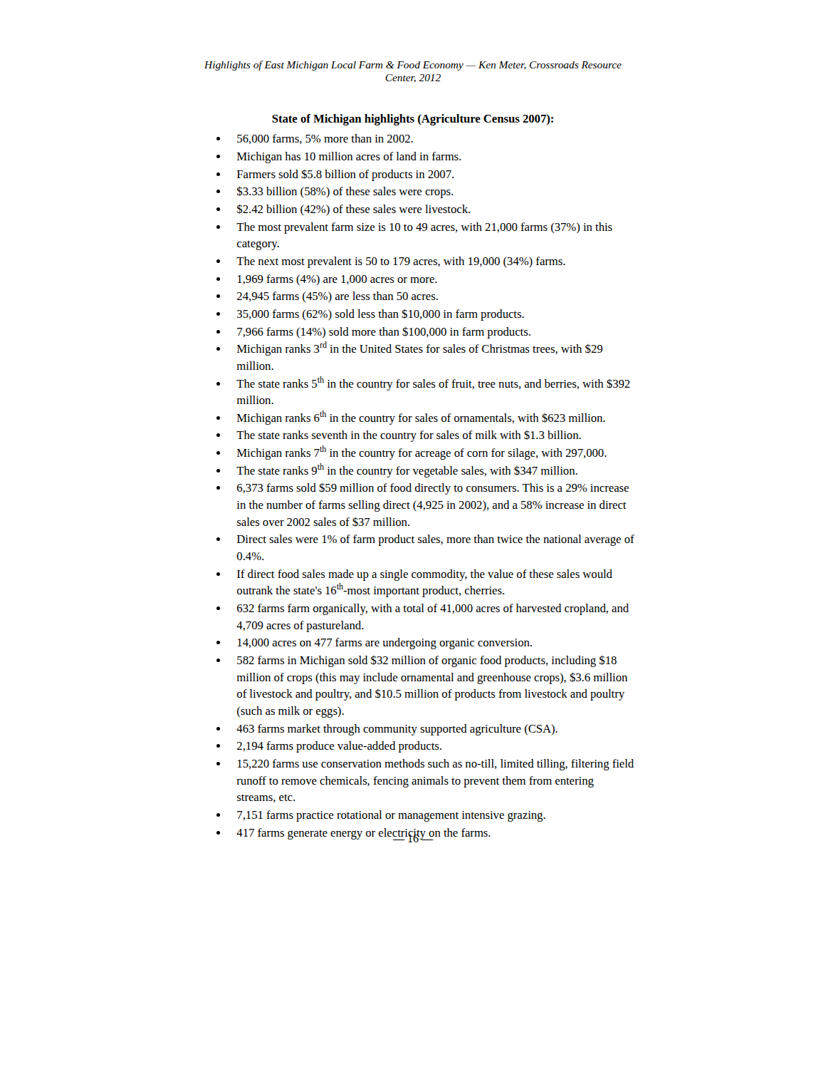Highlights of East Michigan Local Farm & Food Economy — Ken Meter, Crossroads Resource Center, 2012
State of Michigan highlights (Agriculture Census 2007):
56,000 farms, 5% more than in 2002.
Michigan has 10 million acres of land in farms.
Farmers sold $5.8 billion of products in 2007.
$3.33 billion (58%) of these sales were crops.
$2.42 billion (42%) of these sales were livestock.
The most prevalent farm size is 10 to 49 acres, with 21,000 farms (37%) in this category.
The next most prevalent is 50 to 179 acres, with 19,000 (34%) farms.
1,969 farms (4%) are 1,000 acres or more.
24,945 farms (45%) are less than 50 acres.
35,000 farms (62%) sold less than $10,000 in farm products.
7,966 farms (14%) sold more than $100,000 in farm products.
Michigan ranks 3rd in the United States for sales of Christmas trees, with $29 million.
The state ranks 5th in the country for sales of fruit, tree nuts, and berries, with $392 million.
Michigan ranks 6th in the country for sales of ornamentals, with $623 million.
The state ranks seventh in the country for sales of milk with $1.3 billion.
Michigan ranks 7th in the country for acreage of corn for silage, with 297,000.
The state ranks 9th in the country for vegetable sales, with $347 million.
6,373 farms sold $59 million of food directly to consumers. This is a 29% increase in the number of farms selling direct (4,925 in 2002), and a 58% increase in direct sales over 2002 sales of $37 million.
Direct sales were 1% of farm product sales, more than twice the national average of 0.4%.
If direct food sales made up a single commodity, the value of these sales would outrank the state's 16th-most important product, cherries.
632 farms farm organically, with a total of 41,000 acres of harvested cropland, and 4,709 acres of pastureland.
14,000 acres on 477 farms are undergoing organic conversion.
582 farms in Michigan sold $32 million of organic food products, including $18 million of crops (this may include ornamental and greenhouse crops), $3.6 million of livestock and poultry, and $10.5 million of products from livestock and poultry (such as milk or eggs).
463 farms market through community supported agriculture (CSA).
2,194 farms produce value-added products.
15,220 farms use conservation methods such as no-till, limited tilling, filtering field runoff to remove chemicals, fencing animals to prevent them from entering streams, etc.
7,151 farms practice rotational or management intensive grazing.
417 farms generate energy or electricity on the farms.
— 16 —